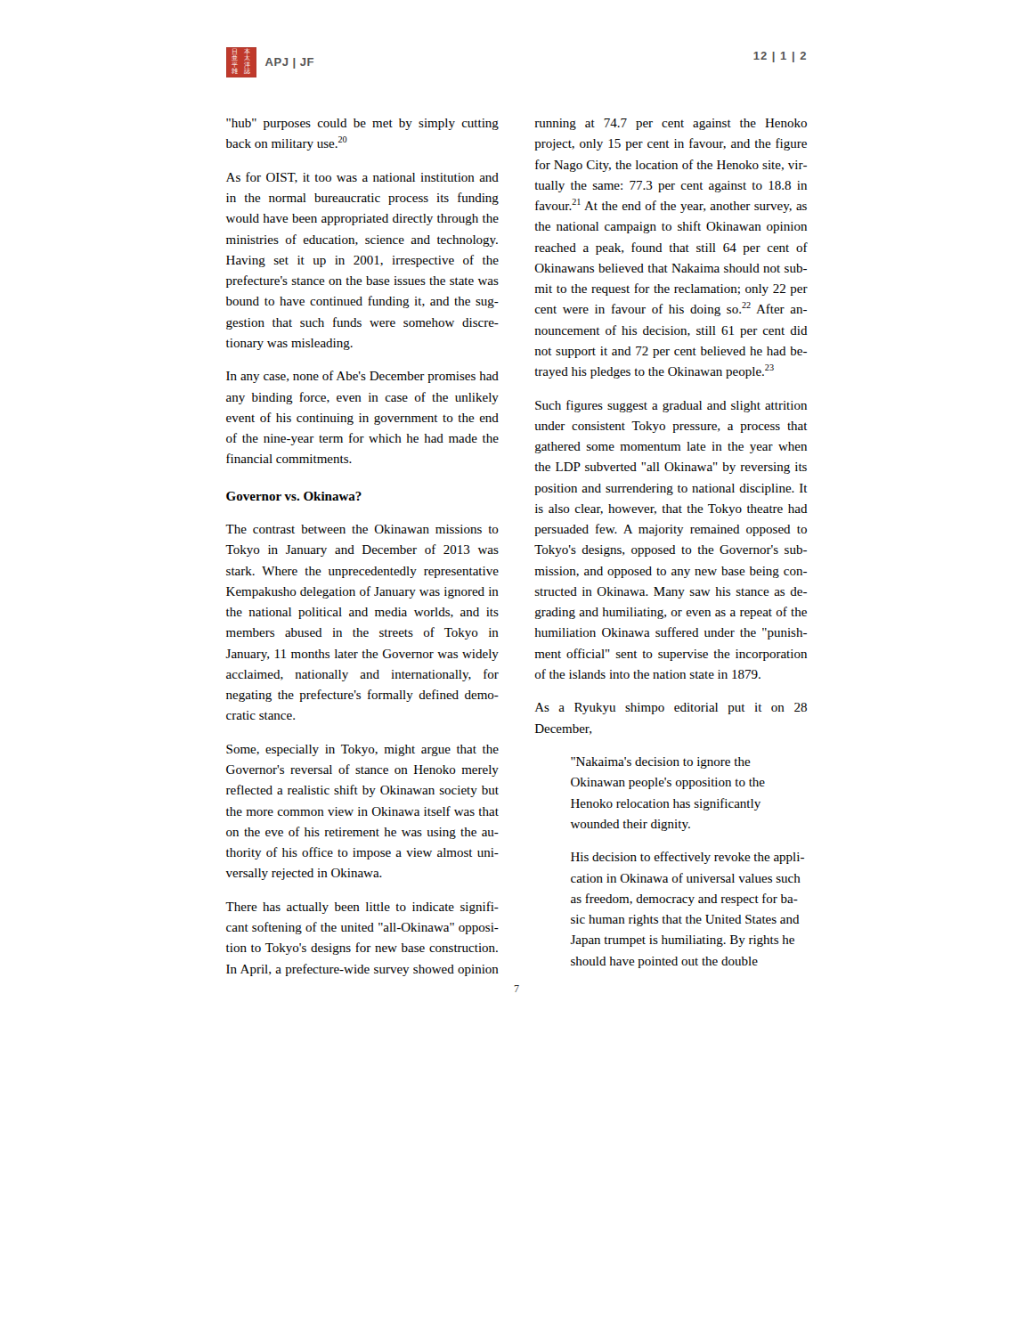日本亜太 平洋雑誌
APJ | JF
12 | 1 | 2
"hub" purposes could be met by simply cutting back on military use.20
As for OIST, it too was a national institution and in the normal bureaucratic process its funding would have been appropriated directly through the ministries of education, science and technology. Having set it up in 2001, irrespective of the prefecture's stance on the base issues the state was bound to have continued funding it, and the suggestion that such funds were somehow discretionary was misleading.
In any case, none of Abe's December promises had any binding force, even in case of the unlikely event of his continuing in government to the end of the nine-year term for which he had made the financial commitments.
Governor vs. Okinawa?
The contrast between the Okinawan missions to Tokyo in January and December of 2013 was stark. Where the unprecedentedly representative Kempakusho delegation of January was ignored in the national political and media worlds, and its members abused in the streets of Tokyo in January, 11 months later the Governor was widely acclaimed, nationally and internationally, for negating the prefecture's formally defined democratic stance.
Some, especially in Tokyo, might argue that the Governor's reversal of stance on Henoko merely reflected a realistic shift by Okinawan society but the more common view in Okinawa itself was that on the eve of his retirement he was using the authority of his office to impose a view almost universally rejected in Okinawa.
There has actually been little to indicate significant softening of the united "all-Okinawa" opposition to Tokyo's designs for new base construction. In April, a prefecture-wide survey showed opinion running at 74.7 per cent against the Henoko project, only 15 per cent in favour, and the figure for Nago City, the location of the Henoko site, virtually the same: 77.3 per cent against to 18.8 in favour.21 At the end of the year, another survey, as the national campaign to shift Okinawan opinion reached a peak, found that still 64 per cent of Okinawans believed that Nakaima should not submit to the request for the reclamation; only 22 per cent were in favour of his doing so.22 After announcement of his decision, still 61 per cent did not support it and 72 per cent believed he had betrayed his pledges to the Okinawan people.23
Such figures suggest a gradual and slight attrition under consistent Tokyo pressure, a process that gathered some momentum late in the year when the LDP subverted "all Okinawa" by reversing its position and surrendering to national discipline. It is also clear, however, that the Tokyo theatre had persuaded few. A majority remained opposed to Tokyo's designs, opposed to the Governor's submission, and opposed to any new base being constructed in Okinawa. Many saw his stance as degrading and humiliating, or even as a repeat of the humiliation Okinawa suffered under the "punishment official" sent to supervise the incorporation of the islands into the nation state in 1879.
As a Ryukyu shimpo editorial put it on 28 December,
"Nakaima's decision to ignore the Okinawan people's opposition to the Henoko relocation has significantly wounded their dignity.
His decision to effectively revoke the application in Okinawa of universal values such as freedom, democracy and respect for basic human rights that the United States and Japan trumpet is humiliating. By rights he should have pointed out the double
7